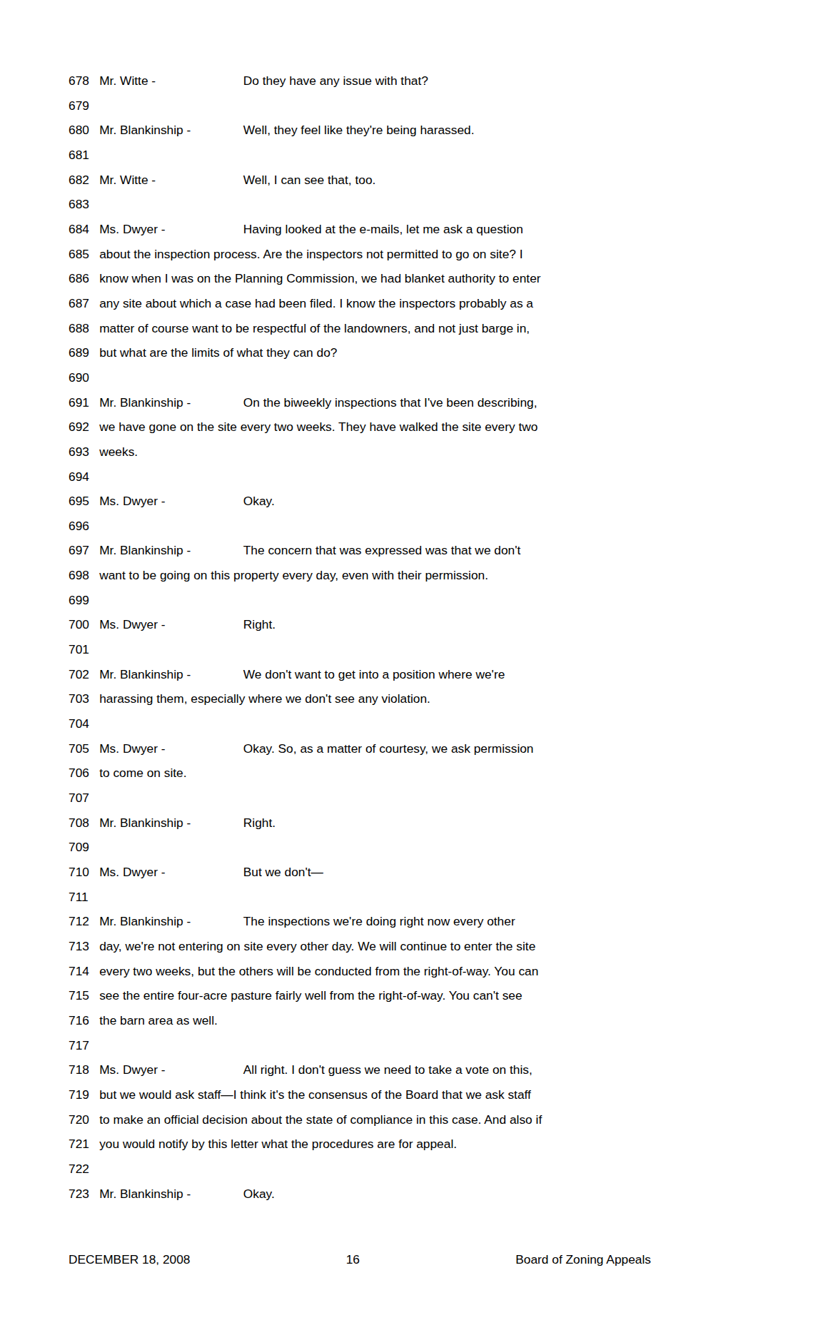| 678 | Mr. Witte - | Do they have any issue with that? |
| 679 | | |
| 680 | Mr. Blankinship - | Well, they feel like they're being harassed. |
| 681 | | |
| 682 | Mr. Witte - | Well, I can see that, too. |
| 683 | | |
| 684 | Ms. Dwyer - | Having looked at the e-mails, let me ask a question |
| 685 | about the inspection process. Are the inspectors not permitted to go on site? I |
| 686 | know when I was on the Planning Commission, we had blanket authority to enter |
| 687 | any site about which a case had been filed. I know the inspectors probably as a |
| 688 | matter of course want to be respectful of the landowners, and not just barge in, |
| 689 | but what are the limits of what they can do? |
| 690 | | |
| 691 | Mr. Blankinship - | On the biweekly inspections that I've been describing, |
| 692 | we have gone on the site every two weeks. They have walked the site every two |
| 693 | weeks. |
| 694 | | |
| 695 | Ms. Dwyer - | Okay. |
| 696 | | |
| 697 | Mr. Blankinship - | The concern that was expressed was that we don't |
| 698 | want to be going on this property every day, even with their permission. |
| 699 | | |
| 700 | Ms. Dwyer - | Right. |
| 701 | | |
| 702 | Mr. Blankinship - | We don't want to get into a position where we're |
| 703 | harassing them, especially where we don't see any violation. |
| 704 | | |
| 705 | Ms. Dwyer - | Okay. So, as a matter of courtesy, we ask permission |
| 706 | to come on site. |
| 707 | | |
| 708 | Mr. Blankinship - | Right. |
| 709 | | |
| 710 | Ms. Dwyer - | But we don't— |
| 711 | | |
| 712 | Mr. Blankinship - | The inspections we're doing right now every other |
| 713 | day, we're not entering on site every other day. We will continue to enter the site |
| 714 | every two weeks, but the others will be conducted from the right-of-way. You can |
| 715 | see the entire four-acre pasture fairly well from the right-of-way. You can't see |
| 716 | the barn area as well. |
| 717 | | |
| 718 | Ms. Dwyer - | All right. I don't guess we need to take a vote on this, |
| 719 | but we would ask staff—I think it's the consensus of the Board that we ask staff |
| 720 | to make an official decision about the state of compliance in this case. And also if |
| 721 | you would notify by this letter what the procedures are for appeal. |
| 722 | | |
| 723 | Mr. Blankinship - | Okay. |
DECEMBER 18, 2008
16
Board of Zoning Appeals